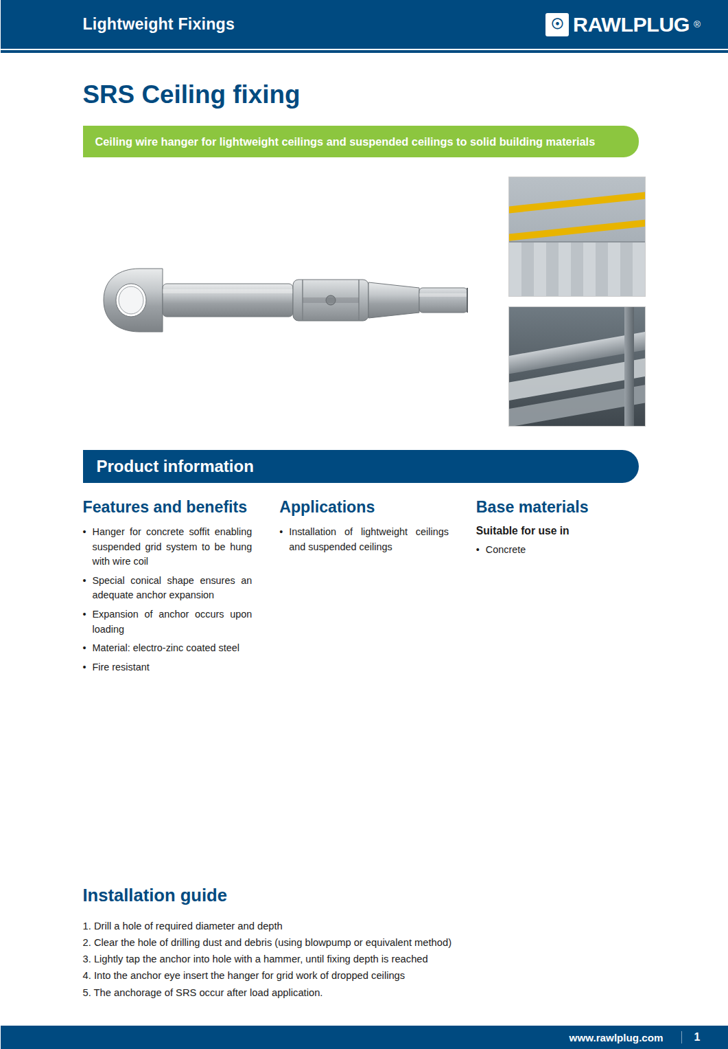Lightweight Fixings
☉ RAWLPLUG ®
SRS Ceiling fixing
Ceiling wire hanger for lightweight ceilings and suspended ceilings to solid building materials
Product information
Features and benefits
Hanger for concrete soffit enabling suspended grid system to be hung with wire coil
Special conical shape ensures an adequate anchor expansion
Expansion of anchor occurs upon loading
Material: electro-zinc coated steel
Fire resistant
Applications
Installation of lightweight ceilings and suspended ceilings
Base materials
Suitable for use in
Concrete
Installation guide
Drill a hole of required diameter and depth
Clear the hole of drilling dust and debris (using blowpump or equivalent method)
Lightly tap the anchor into hole with a hammer, until fixing depth is reached
Into the anchor eye insert the hanger for grid work of dropped ceilings
The anchorage of SRS occur after load application.
www.rawlplug.com 1